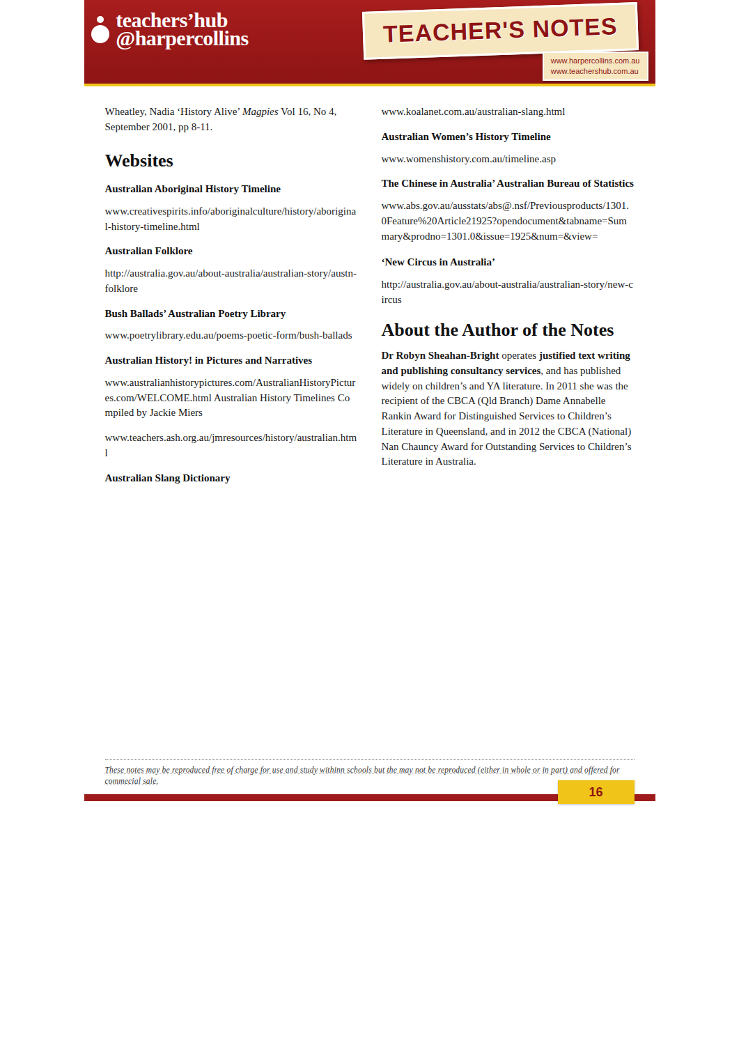teachers’hub @harpercollins
TEACHER'S NOTES
www.harpercollins.com.au
www.teachershub.com.au
Wheatley, Nadia ‘History Alive’ Magpies Vol 16, No 4, September 2001, pp 8-11.
Websites
Australian Aboriginal History Timeline
www.creativespirits.info/aboriginalculture/history/aboriginal-history-timeline.html
Australian Folklore
http://australia.gov.au/about-australia/australian-story/austn-folklore
Bush Ballads’ Australian Poetry Library
www.poetrylibrary.edu.au/poems-poetic-form/bush-ballads
Australian History! in Pictures and Narratives
www.australianhistorypictures.com/AustralianHistoryPictures.com/WELCOME.html Australian History Timelines Compiled by Jackie Miers
www.teachers.ash.org.au/jmresources/history/australian.html
Australian Slang Dictionary
www.koalanet.com.au/australian-slang.html
Australian Women’s History Timeline
www.womenshistory.com.au/timeline.asp
The Chinese in Australia’ Australian Bureau of Statistics
www.abs.gov.au/ausstats/abs@.nsf/Previousproducts/1301.0Feature%20Article21925?opendocument&tabname=Summary&prodno=1301.0&issue=1925&num=&view=
‘New Circus in Australia’
http://australia.gov.au/about-australia/australian-story/new-circus
About the Author of the Notes
Dr Robyn Sheahan-Bright operates justified text writing and publishing consultancy services, and has published widely on children’s and YA literature. In 2011 she was the recipient of the CBCA (Qld Branch) Dame Annabelle Rankin Award for Distinguished Services to Children’s Literature in Queensland, and in 2012 the CBCA (National) Nan Chauncy Award for Outstanding Services to Children’s Literature in Australia.
These notes may be reproduced free of charge for use and study withinn schools but the may not be reproduced (either in whole or in part) and offered for commecial sale.
16